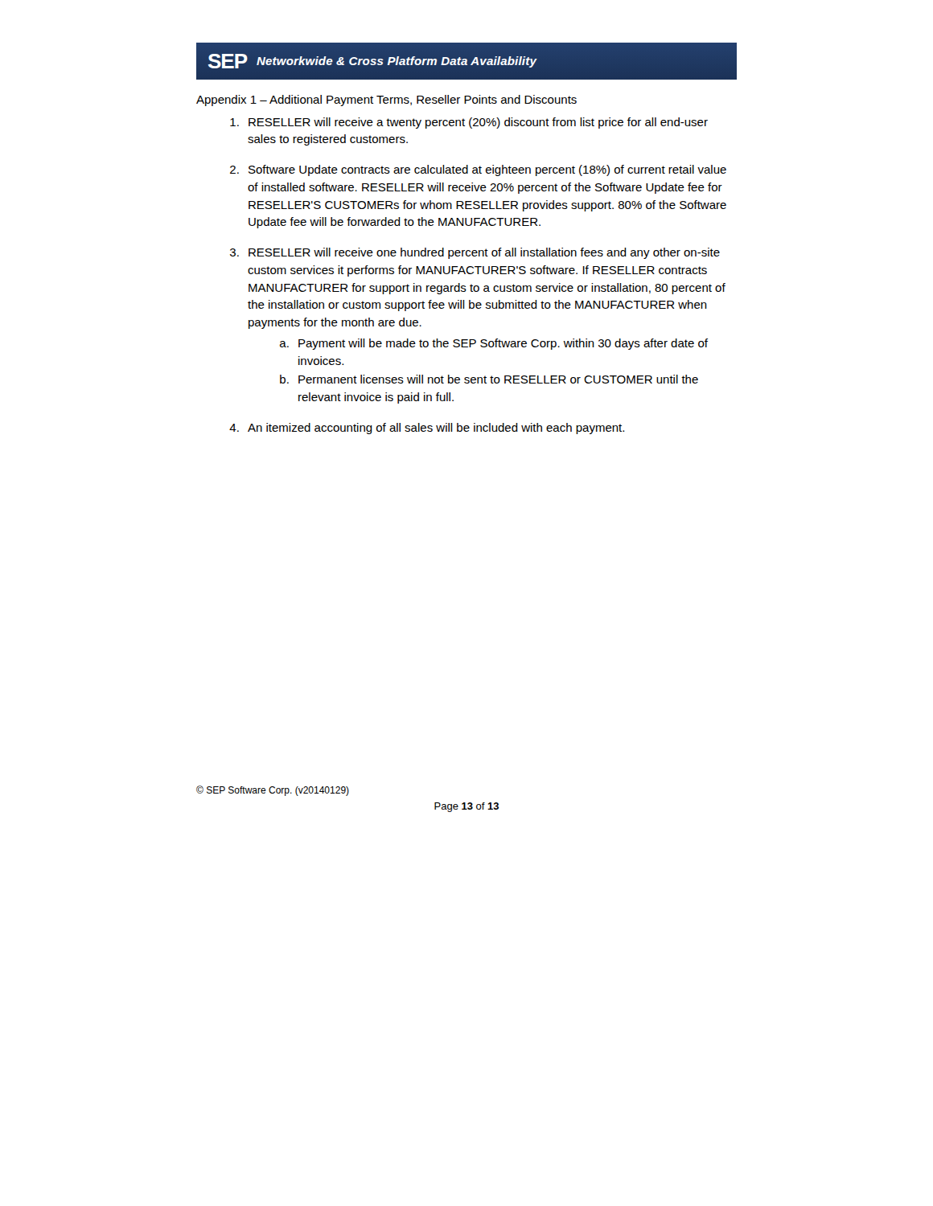SEP Networkwide & Cross Platform Data Availability
Appendix 1 – Additional Payment Terms, Reseller Points and Discounts
RESELLER will receive a twenty percent (20%) discount from list price for all end-user sales to registered customers.
Software Update contracts are calculated at eighteen percent (18%) of current retail value of installed software. RESELLER will receive 20% percent of the Software Update fee for RESELLER'S CUSTOMERs for whom RESELLER provides support. 80% of the Software Update fee will be forwarded to the MANUFACTURER.
RESELLER will receive one hundred percent of all installation fees and any other on-site custom services it performs for MANUFACTURER'S software. If RESELLER contracts MANUFACTURER for support in regards to a custom service or installation, 80 percent of the installation or custom support fee will be submitted to the MANUFACTURER when payments for the month are due.
Payment will be made to the SEP Software Corp. within 30 days after date of invoices.
Permanent licenses will not be sent to RESELLER or CUSTOMER until the relevant invoice is paid in full.
An itemized accounting of all sales will be included with each payment.
© SEP Software Corp. (v20140129)
Page 13 of 13